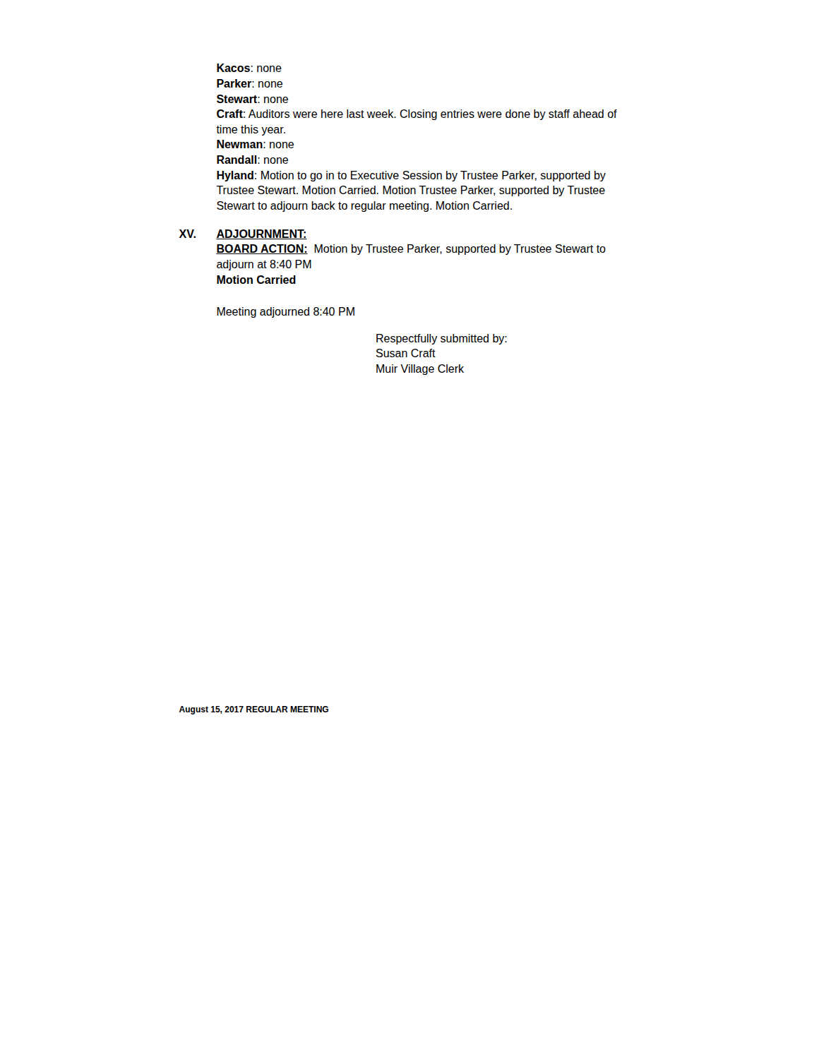Kacos: none
Parker: none
Stewart: none
Craft: Auditors were here last week. Closing entries were done by staff ahead of time this year.
Newman: none
Randall: none
Hyland: Motion to go in to Executive Session by Trustee Parker, supported by Trustee Stewart. Motion Carried. Motion Trustee Parker, supported by Trustee Stewart to adjourn back to regular meeting. Motion Carried.
XV.
ADJOURNMENT:
BOARD ACTION: Motion by Trustee Parker, supported by Trustee Stewart to adjourn at 8:40 PM
Motion Carried
Meeting adjourned 8:40 PM
Respectfully submitted by:
Susan Craft
Muir Village Clerk
August 15, 2017 REGULAR MEETING